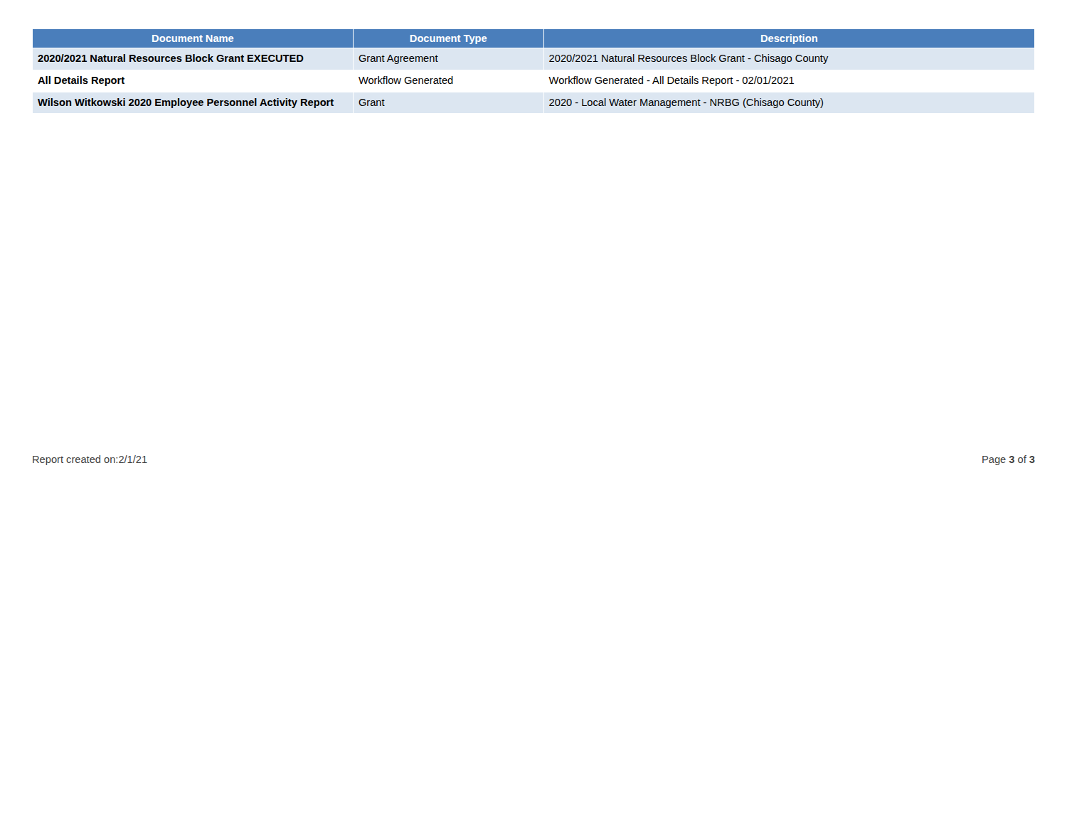| Document Name | Document Type | Description |
| --- | --- | --- |
| 2020/2021 Natural Resources Block Grant EXECUTED | Grant Agreement | 2020/2021 Natural Resources Block Grant - Chisago County |
| All Details Report | Workflow Generated | Workflow Generated - All Details Report - 02/01/2021 |
| Wilson Witkowski 2020 Employee Personnel Activity Report | Grant | 2020 - Local Water Management - NRBG (Chisago County) |
Report created on:2/1/21 Page 3 of 3